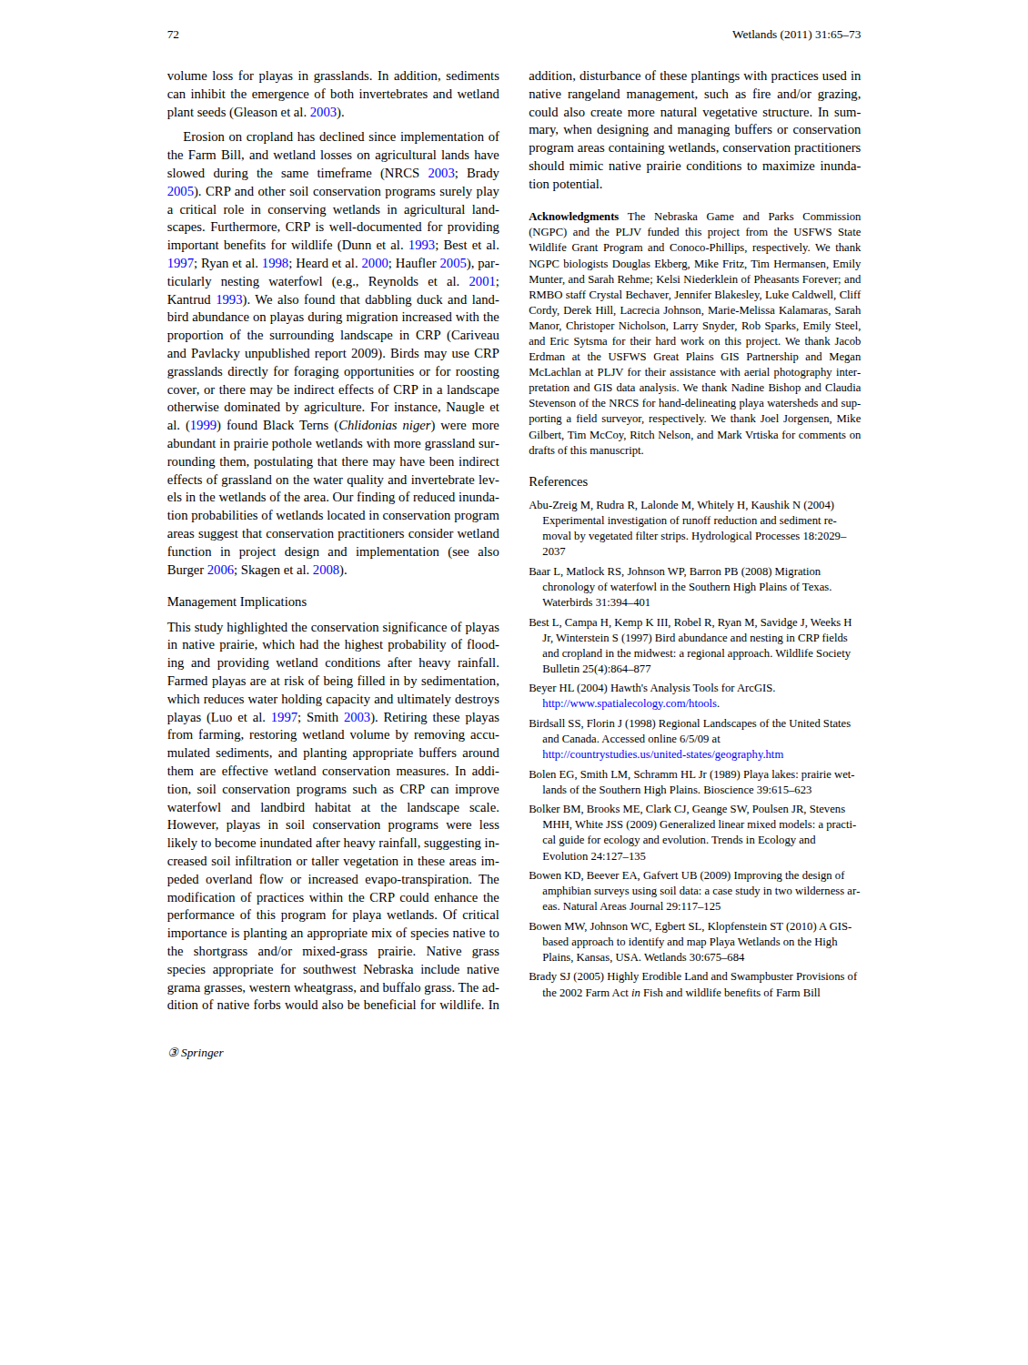72 Wetlands (2011) 31:65–73
volume loss for playas in grasslands. In addition, sediments can inhibit the emergence of both invertebrates and wetland plant seeds (Gleason et al. 2003).
Erosion on cropland has declined since implementation of the Farm Bill, and wetland losses on agricultural lands have slowed during the same timeframe (NRCS 2003; Brady 2005). CRP and other soil conservation programs surely play a critical role in conserving wetlands in agricultural landscapes. Furthermore, CRP is well-documented for providing important benefits for wildlife (Dunn et al. 1993; Best et al. 1997; Ryan et al. 1998; Heard et al. 2000; Haufler 2005), particularly nesting waterfowl (e.g., Reynolds et al. 2001; Kantrud 1993). We also found that dabbling duck and landbird abundance on playas during migration increased with the proportion of the surrounding landscape in CRP (Cariveau and Pavlacky unpublished report 2009). Birds may use CRP grasslands directly for foraging opportunities or for roosting cover, or there may be indirect effects of CRP in a landscape otherwise dominated by agriculture. For instance, Naugle et al. (1999) found Black Terns (Chlidonias niger) were more abundant in prairie pothole wetlands with more grassland surrounding them, postulating that there may have been indirect effects of grassland on the water quality and invertebrate levels in the wetlands of the area. Our finding of reduced inundation probabilities of wetlands located in conservation program areas suggest that conservation practitioners consider wetland function in project design and implementation (see also Burger 2006; Skagen et al. 2008).
Management Implications
This study highlighted the conservation significance of playas in native prairie, which had the highest probability of flooding and providing wetland conditions after heavy rainfall. Farmed playas are at risk of being filled in by sedimentation, which reduces water holding capacity and ultimately destroys playas (Luo et al. 1997; Smith 2003). Retiring these playas from farming, restoring wetland volume by removing accumulated sediments, and planting appropriate buffers around them are effective wetland conservation measures. In addition, soil conservation programs such as CRP can improve waterfowl and landbird habitat at the landscape scale. However, playas in soil conservation programs were less likely to become inundated after heavy rainfall, suggesting increased soil infiltration or taller vegetation in these areas impeded overland flow or increased evapo-transpiration. The modification of practices within the CRP could enhance the performance of this program for playa wetlands. Of critical importance is planting an appropriate mix of species native to the shortgrass and/or mixed-grass prairie. Native grass species appropriate for southwest Nebraska include native grama grasses, western wheatgrass, and buffalo grass. The addition of native forbs would also be beneficial for wildlife. In addition, disturbance of these plantings with practices used in native rangeland management, such as fire and/or grazing, could also create more natural vegetative structure. In summary, when designing and managing buffers or conservation program areas containing wetlands, conservation practitioners should mimic native prairie conditions to maximize inundation potential.
Acknowledgments The Nebraska Game and Parks Commission (NGPC) and the PLJV funded this project from the USFWS State Wildlife Grant Program and Conoco-Phillips, respectively. We thank NGPC biologists Douglas Ekberg, Mike Fritz, Tim Hermansen, Emily Munter, and Sarah Rehme; Kelsi Niederklein of Pheasants Forever; and RMBO staff Crystal Bechaver, Jennifer Blakesley, Luke Caldwell, Cliff Cordy, Derek Hill, Lacrecia Johnson, Marie-Melissa Kalamaras, Sarah Manor, Christoper Nicholson, Larry Snyder, Rob Sparks, Emily Steel, and Eric Sytsma for their hard work on this project. We thank Jacob Erdman at the USFWS Great Plains GIS Partnership and Megan McLachlan at PLJV for their assistance with aerial photography interpretation and GIS data analysis. We thank Nadine Bishop and Claudia Stevenson of the NRCS for hand-delineating playa watersheds and supporting a field surveyor, respectively. We thank Joel Jorgensen, Mike Gilbert, Tim McCoy, Ritch Nelson, and Mark Vrtiska for comments on drafts of this manuscript.
References
Abu-Zreig M, Rudra R, Lalonde M, Whitely H, Kaushik N (2004) Experimental investigation of runoff reduction and sediment removal by vegetated filter strips. Hydrological Processes 18:2029–2037
Baar L, Matlock RS, Johnson WP, Barron PB (2008) Migration chronology of waterfowl in the Southern High Plains of Texas. Waterbirds 31:394–401
Best L, Campa H, Kemp K III, Robel R, Ryan M, Savidge J, Weeks H Jr, Winterstein S (1997) Bird abundance and nesting in CRP fields and cropland in the midwest: a regional approach. Wildlife Society Bulletin 25(4):864–877
Beyer HL (2004) Hawth's Analysis Tools for ArcGIS. http://www.spatialecology.com/htools.
Birdsall SS, Florin J (1998) Regional Landscapes of the United States and Canada. Accessed online 6/5/09 at http://countrystudies.us/united-states/geography.htm
Bolen EG, Smith LM, Schramm HL Jr (1989) Playa lakes: prairie wetlands of the Southern High Plains. Bioscience 39:615–623
Bolker BM, Brooks ME, Clark CJ, Geange SW, Poulsen JR, Stevens MHH, White JSS (2009) Generalized linear mixed models: a practical guide for ecology and evolution. Trends in Ecology and Evolution 24:127–135
Bowen KD, Beever EA, Gafvert UB (2009) Improving the design of amphibian surveys using soil data: a case study in two wilderness areas. Natural Areas Journal 29:117–125
Bowen MW, Johnson WC, Egbert SL, Klopfenstein ST (2010) A GIS-based approach to identify and map Playa Wetlands on the High Plains, Kansas, USA. Wetlands 30:675–684
Brady SJ (2005) Highly Erodible Land and Swampbuster Provisions of the 2002 Farm Act in Fish and wildlife benefits of Farm Bill
③ Springer